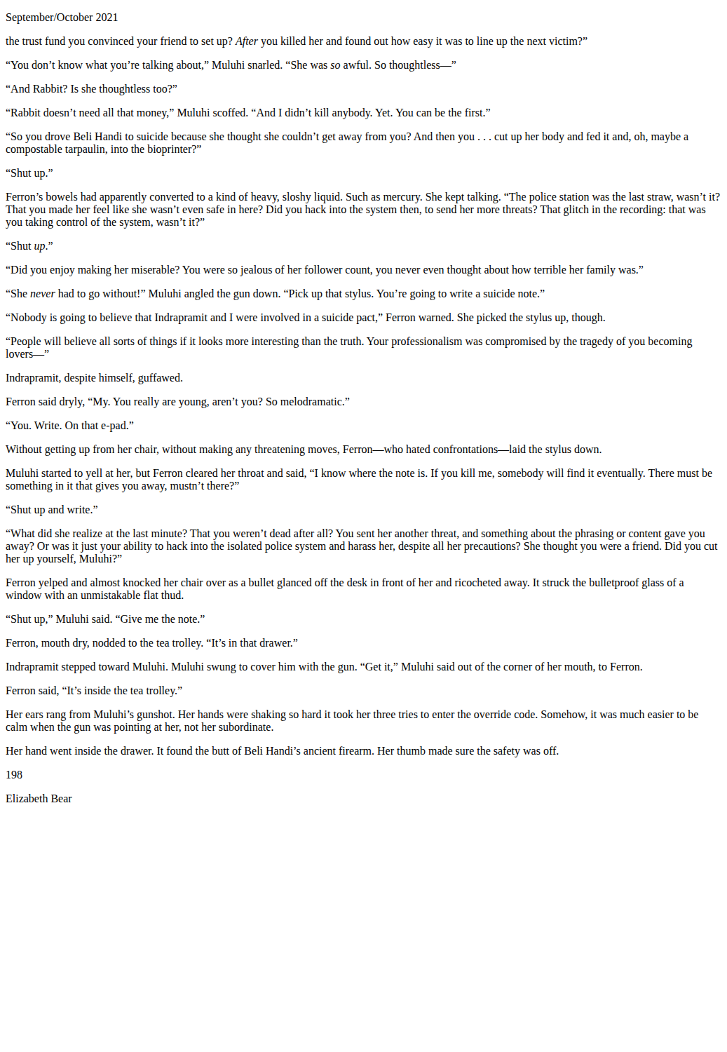September/October 2021
the trust fund you convinced your friend to set up? After you killed her and found out how easy it was to line up the next victim?”
“You don’t know what you’re talking about,” Muluhi snarled. “She was so awful. So thoughtless—”
“And Rabbit? Is she thoughtless too?”
“Rabbit doesn’t need all that money,” Muluhi scoffed. “And I didn’t kill anybody. Yet. You can be the first.”
“So you drove Beli Handi to suicide because she thought she couldn’t get away from you? And then you . . . cut up her body and fed it and, oh, maybe a compostable tarpaulin, into the bioprinter?”
“Shut up.”
Ferron’s bowels had apparently converted to a kind of heavy, sloshy liquid. Such as mercury. She kept talking. “The police station was the last straw, wasn’t it? That you made her feel like she wasn’t even safe in here? Did you hack into the system then, to send her more threats? That glitch in the recording: that was you taking control of the system, wasn’t it?”
“Shut up.”
“Did you enjoy making her miserable? You were so jealous of her follower count, you never even thought about how terrible her family was.”
“She never had to go without!” Muluhi angled the gun down. “Pick up that stylus. You’re going to write a suicide note.”
“Nobody is going to believe that Indrapramit and I were involved in a suicide pact,” Ferron warned. She picked the stylus up, though.
“People will believe all sorts of things if it looks more interesting than the truth. Your professionalism was compromised by the tragedy of you becoming lovers—”
Indrapramit, despite himself, guffawed.
Ferron said dryly, “My. You really are young, aren’t you? So melodramatic.”
“You. Write. On that e-pad.”
Without getting up from her chair, without making any threatening moves, Ferron—who hated confrontations—laid the stylus down.
Muluhi started to yell at her, but Ferron cleared her throat and said, “I know where the note is. If you kill me, somebody will find it eventually. There must be something in it that gives you away, mustn’t there?”
“Shut up and write.”
“What did she realize at the last minute? That you weren’t dead after all? You sent her another threat, and something about the phrasing or content gave you away? Or was it just your ability to hack into the isolated police system and harass her, despite all her precautions? She thought you were a friend. Did you cut her up yourself, Muluhi?”
Ferron yelped and almost knocked her chair over as a bullet glanced off the desk in front of her and ricocheted away. It struck the bulletproof glass of a window with an unmistakable flat thud.
“Shut up,” Muluhi said. “Give me the note.”
Ferron, mouth dry, nodded to the tea trolley. “It’s in that drawer.”
Indrapramit stepped toward Muluhi. Muluhi swung to cover him with the gun. “Get it,” Muluhi said out of the corner of her mouth, to Ferron.
Ferron said, “It’s inside the tea trolley.”
Her ears rang from Muluhi’s gunshot. Her hands were shaking so hard it took her three tries to enter the override code. Somehow, it was much easier to be calm when the gun was pointing at her, not her subordinate.
Her hand went inside the drawer. It found the butt of Beli Handi’s ancient firearm. Her thumb made sure the safety was off.
198
Elizabeth Bear